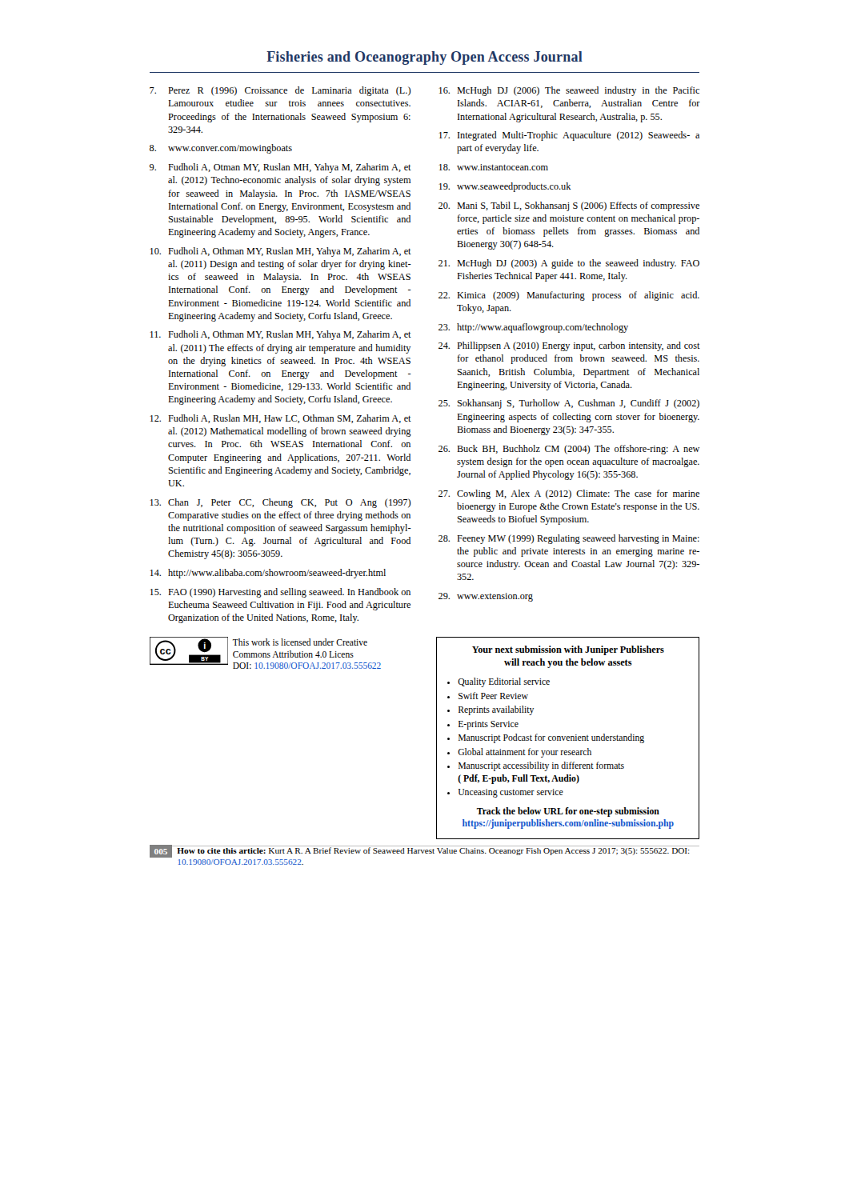Fisheries and Oceanography Open Access Journal
7. Perez R (1996) Croissance de Laminaria digitata (L.) Lamouroux etudiee sur trois annees consectutives. Proceedings of the Internationals Seaweed Symposium 6: 329-344.
8. www.conver.com/mowingboats
9. Fudholi A, Otman MY, Ruslan MH, Yahya M, Zaharim A, et al. (2012) Techno-economic analysis of solar drying system for seaweed in Malaysia. In Proc. 7th IASME/WSEAS International Conf. on Energy, Environment, Ecosystesm and Sustainable Development, 89-95. World Scientific and Engineering Academy and Society, Angers, France.
10. Fudholi A, Othman MY, Ruslan MH, Yahya M, Zaharim A, et al. (2011) Design and testing of solar dryer for drying kinetics of seaweed in Malaysia. In Proc. 4th WSEAS International Conf. on Energy and Development - Environment - Biomedicine 119-124. World Scientific and Engineering Academy and Society, Corfu Island, Greece.
11. Fudholi A, Othman MY, Ruslan MH, Yahya M, Zaharim A, et al. (2011) The effects of drying air temperature and humidity on the drying kinetics of seaweed. In Proc. 4th WSEAS International Conf. on Energy and Development - Environment - Biomedicine, 129-133. World Scientific and Engineering Academy and Society, Corfu Island, Greece.
12. Fudholi A, Ruslan MH, Haw LC, Othman SM, Zaharim A, et al. (2012) Mathematical modelling of brown seaweed drying curves. In Proc. 6th WSEAS International Conf. on Computer Engineering and Applications, 207-211. World Scientific and Engineering Academy and Society, Cambridge, UK.
13. Chan J, Peter CC, Cheung CK, Put O Ang (1997) Comparative studies on the effect of three drying methods on the nutritional composition of seaweed Sargassum hemiphyllum (Turn.) C. Ag. Journal of Agricultural and Food Chemistry 45(8): 3056-3059.
14. http://www.alibaba.com/showroom/seaweed-dryer.html
15. FAO (1990) Harvesting and selling seaweed. In Handbook on Eucheuma Seaweed Cultivation in Fiji. Food and Agriculture Organization of the United Nations, Rome, Italy.
16. McHugh DJ (2006) The seaweed industry in the Pacific Islands. ACIAR-61, Canberra, Australian Centre for International Agricultural Research, Australia, p. 55.
17. Integrated Multi-Trophic Aquaculture (2012) Seaweeds- a part of everyday life.
18. www.instantocean.com
19. www.seaweedproducts.co.uk
20. Mani S, Tabil L, Sokhansanj S (2006) Effects of compressive force, particle size and moisture content on mechanical properties of biomass pellets from grasses. Biomass and Bioenergy 30(7) 648-54.
21. McHugh DJ (2003) A guide to the seaweed industry. FAO Fisheries Technical Paper 441. Rome, Italy.
22. Kimica (2009) Manufacturing process of aliginic acid. Tokyo, Japan.
23. http://www.aquaflowgroup.com/technology
24. Phillippsen A (2010) Energy input, carbon intensity, and cost for ethanol produced from brown seaweed. MS thesis. Saanich, British Columbia, Department of Mechanical Engineering, University of Victoria, Canada.
25. Sokhansanj S, Turhollow A, Cushman J, Cundiff J (2002) Engineering aspects of collecting corn stover for bioenergy. Biomass and Bioenergy 23(5): 347-355.
26. Buck BH, Buchholz CM (2004) The offshore-ring: A new system design for the open ocean aquaculture of macroalgae. Journal of Applied Phycology 16(5): 355-368.
27. Cowling M, Alex A (2012) Climate: The case for marine bioenergy in Europe &the Crown Estate's response in the US. Seaweeds to Biofuel Symposium.
28. Feeney MW (1999) Regulating seaweed harvesting in Maine: the public and private interests in an emerging marine resource industry. Ocean and Coastal Law Journal 7(2): 329-352.
29. www.extension.org
cc i BY
This work is licensed under Creative
Commons Attribution 4.0 Licens
DOI: 10.19080/OFOAJ.2017.03.555622
Your next submission with Juniper Publishers
will reach you the below assets
Quality Editorial service
Swift Peer Review
Reprints availability
E-prints Service
Manuscript Podcast for convenient understanding
Global attainment for your research
Manuscript accessibility in different formats
( Pdf, E-pub, Full Text, Audio)
Unceasing customer service
Track the below URL for one-step submission
https://juniperpublishers.com/online-submission.php
005
How to cite this article: Kurt A R. A Brief Review of Seaweed Harvest Value Chains. Oceanogr Fish Open Access J 2017; 3(5): 555622. DOI: 10.19080/OFOAJ.2017.03.555622.